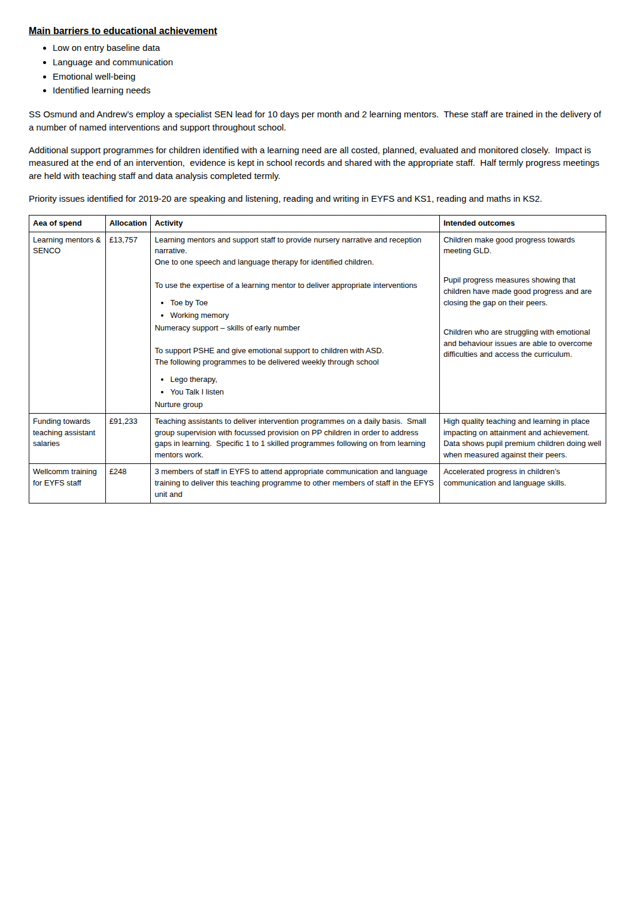Main barriers to educational achievement
Low on entry baseline data
Language and communication
Emotional well-being
Identified learning needs
SS Osmund and Andrew’s employ a specialist SEN lead for 10 days per month and 2 learning mentors. These staff are trained in the delivery of a number of named interventions and support throughout school.
Additional support programmes for children identified with a learning need are all costed, planned, evaluated and monitored closely. Impact is measured at the end of an intervention, evidence is kept in school records and shared with the appropriate staff. Half termly progress meetings are held with teaching staff and data analysis completed termly.
Priority issues identified for 2019-20 are speaking and listening, reading and writing in EYFS and KS1, reading and maths in KS2.
| Aea of spend | Allocation | Activity | Intended outcomes |
| --- | --- | --- | --- |
| Learning mentors & SENCO | £13,757 | Learning mentors and support staff to provide nursery narrative and reception narrative. One to one speech and language therapy for identified children. To use the expertise of a learning mentor to deliver appropriate interventions Toe by Toe Working memory Numeracy support – skills of early number To support PSHE and give emotional support to children with ASD. The following programmes to be delivered weekly through school Lego therapy, You Talk I listen Nurture group | Children make good progress towards meeting GLD. Pupil progress measures showing that children have made good progress and are closing the gap on their peers. Children who are struggling with emotional and behaviour issues are able to overcome difficulties and access the curriculum. |
| Funding towards teaching assistant salaries | £91,233 | Teaching assistants to deliver intervention programmes on a daily basis. Small group supervision with focussed provision on PP children in order to address gaps in learning. Specific 1 to 1 skilled programmes following on from learning mentors work. | High quality teaching and learning in place impacting on attainment and achievement. Data shows pupil premium children doing well when measured against their peers. |
| Wellcomm training for EYFS staff | £248 | 3 members of staff in EYFS to attend appropriate communication and language training to deliver this teaching programme to other members of staff in the EFYS unit and | Accelerated progress in children’s communication and language skills. |